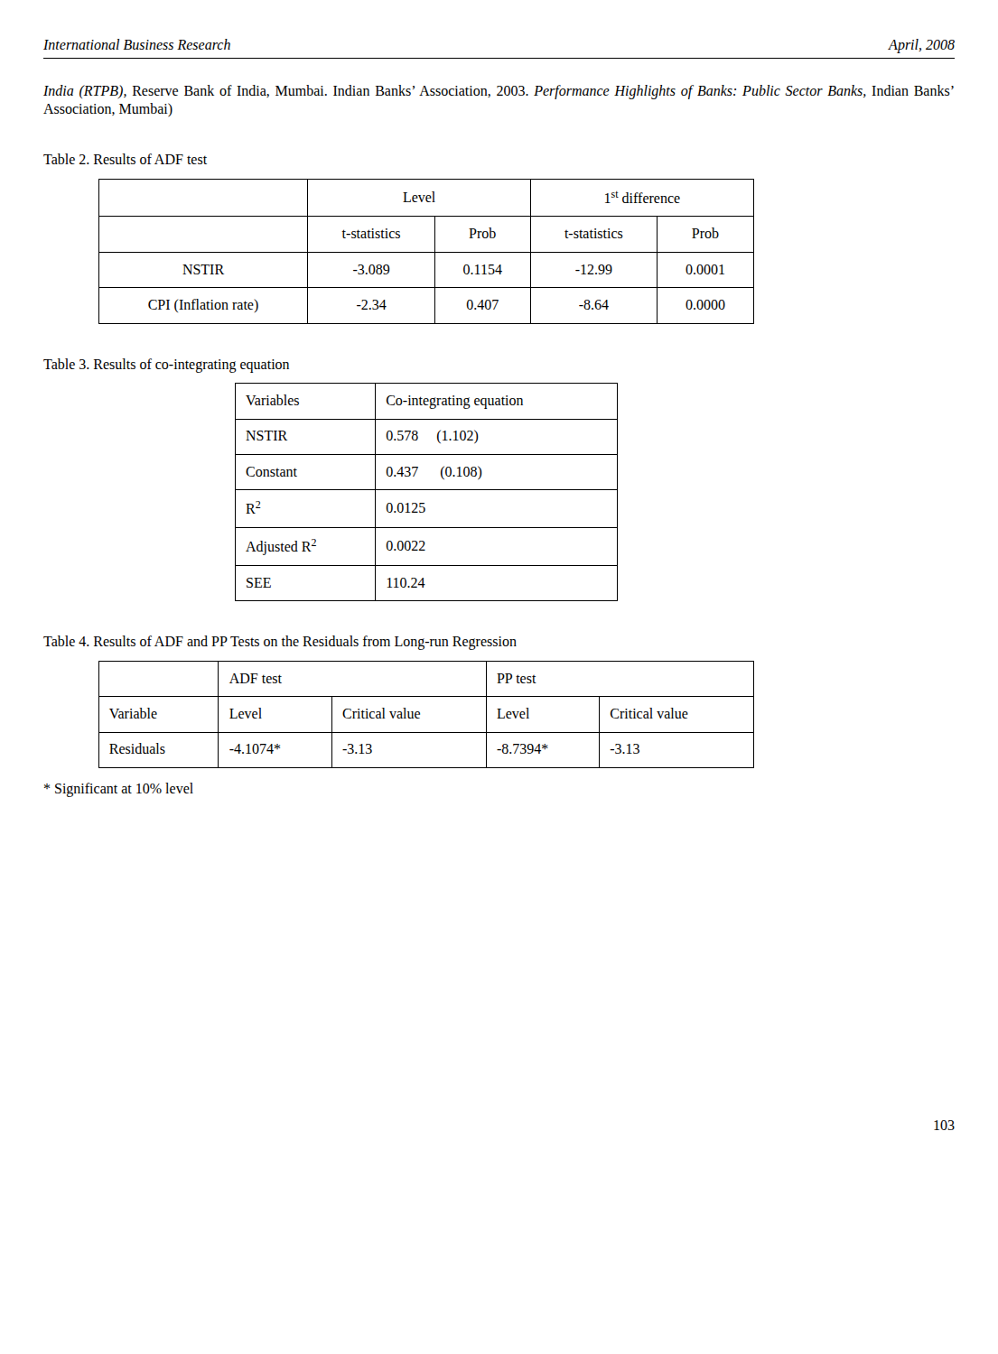International Business Research April, 2008
India (RTPB), Reserve Bank of India, Mumbai. Indian Banks’ Association, 2003. Performance Highlights of Banks: Public Sector Banks, Indian Banks’ Association, Mumbai)
Table 2. Results of ADF test
| | Level | 1 st difference |
| | t-statistics | Prob | t-statistics | Prob |
| NSTIR | -3.089 | 0.1154 | -12.99 | 0.0001 |
| CPI (Inflation rate) | -2.34 | 0.407 | -8.64 | 0.0000 |
Table 3. Results of co-integrating equation
| Variables | Co-integrating equation |
| NSTIR | 0.578 (1.102) |
| Constant | 0.437 (0.108) |
| R 2 | 0.0125 |
| Adjusted R 2 | 0.0022 |
| SEE | 110.24 |
Table 4. Results of ADF and PP Tests on the Residuals from Long-run Regression
| | ADF test | PP test |
| Variable | Level | Critical value | Level | Critical value |
| Residuals | -4.1074* | -3.13 | -8.7394* | -3.13 |
* Significant at 10% level
103